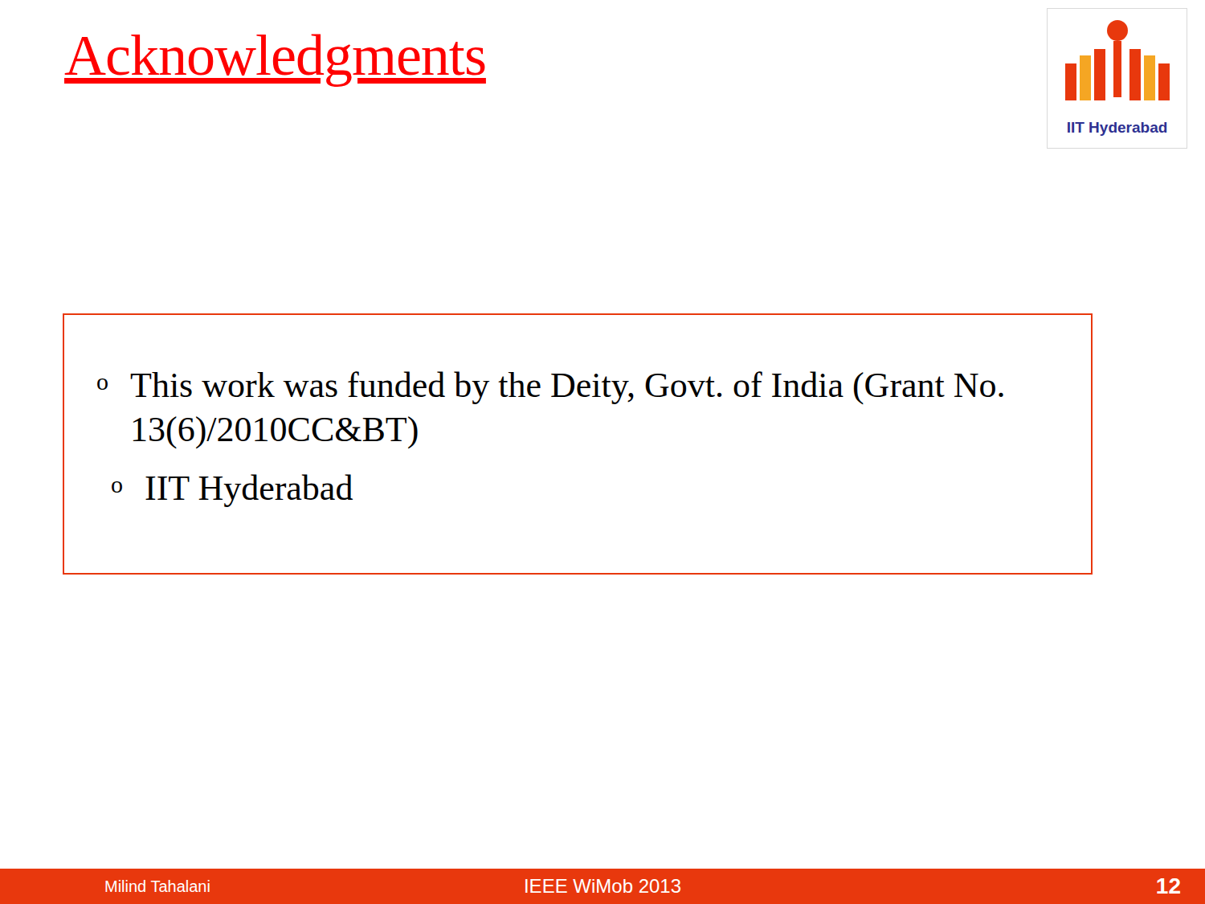Acknowledgments
IIT Hyderabad
This work was funded by the Deity, Govt. of India (Grant No. 13(6)/2010CC&BT)
IIT Hyderabad
Milind Tahalani IEEE WiMob 2013 12